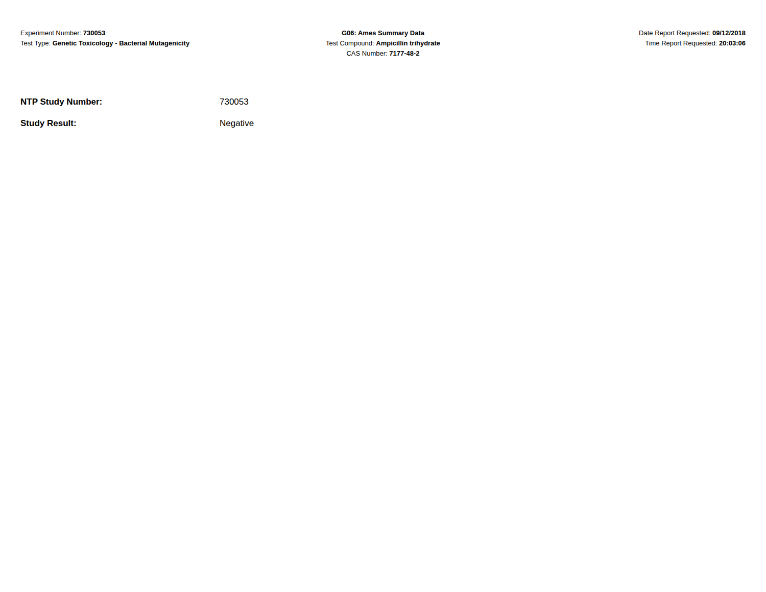Experiment Number: 730053
Test Type: Genetic Toxicology - Bacterial Mutagenicity
G06: Ames Summary Data
Test Compound: Ampicillin trihydrate
CAS Number: 7177-48-2
Date Report Requested: 09/12/2018
Time Report Requested: 20:03:06
NTP Study Number:
730053
Study Result:
Negative